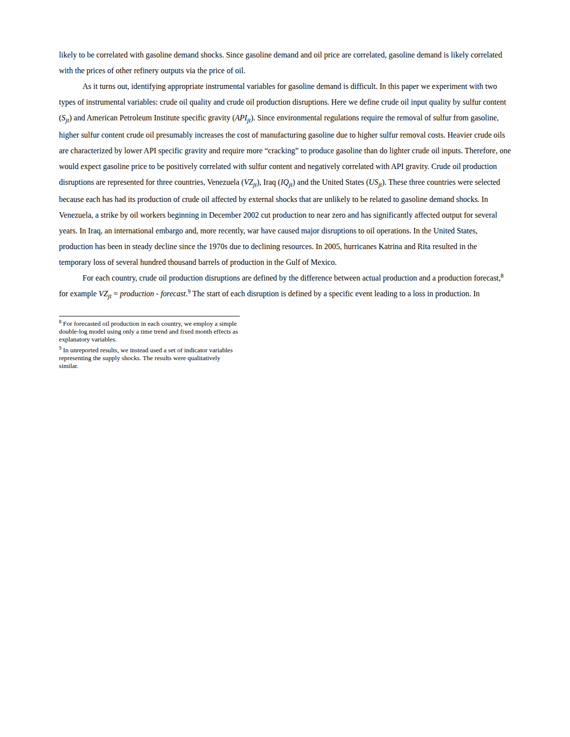likely to be correlated with gasoline demand shocks. Since gasoline demand and oil price are correlated, gasoline demand is likely correlated with the prices of other refinery outputs via the price of oil.
As it turns out, identifying appropriate instrumental variables for gasoline demand is difficult. In this paper we experiment with two types of instrumental variables: crude oil quality and crude oil production disruptions. Here we define crude oil input quality by sulfur content (Sjt) and American Petroleum Institute specific gravity (APIjt). Since environmental regulations require the removal of sulfur from gasoline, higher sulfur content crude oil presumably increases the cost of manufacturing gasoline due to higher sulfur removal costs. Heavier crude oils are characterized by lower API specific gravity and require more “cracking” to produce gasoline than do lighter crude oil inputs. Therefore, one would expect gasoline price to be positively correlated with sulfur content and negatively correlated with API gravity. Crude oil production disruptions are represented for three countries, Venezuela (VZjt), Iraq (IQjt) and the United States (USjt). These three countries were selected because each has had its production of crude oil affected by external shocks that are unlikely to be related to gasoline demand shocks. In Venezuela, a strike by oil workers beginning in December 2002 cut production to near zero and has significantly affected output for several years. In Iraq, an international embargo and, more recently, war have caused major disruptions to oil operations. In the United States, production has been in steady decline since the 1970s due to declining resources. In 2005, hurricanes Katrina and Rita resulted in the temporary loss of several hundred thousand barrels of production in the Gulf of Mexico.
For each country, crude oil production disruptions are defined by the difference between actual production and a production forecast,8 for example VZjt = production - forecast.9 The start of each disruption is defined by a specific event leading to a loss in production. In
8 For forecasted oil production in each country, we employ a simple double-log model using only a time trend and fixed month effects as explanatory variables.
9 In unreported results, we instead used a set of indicator variables representing the supply shocks. The results were qualitatively similar.